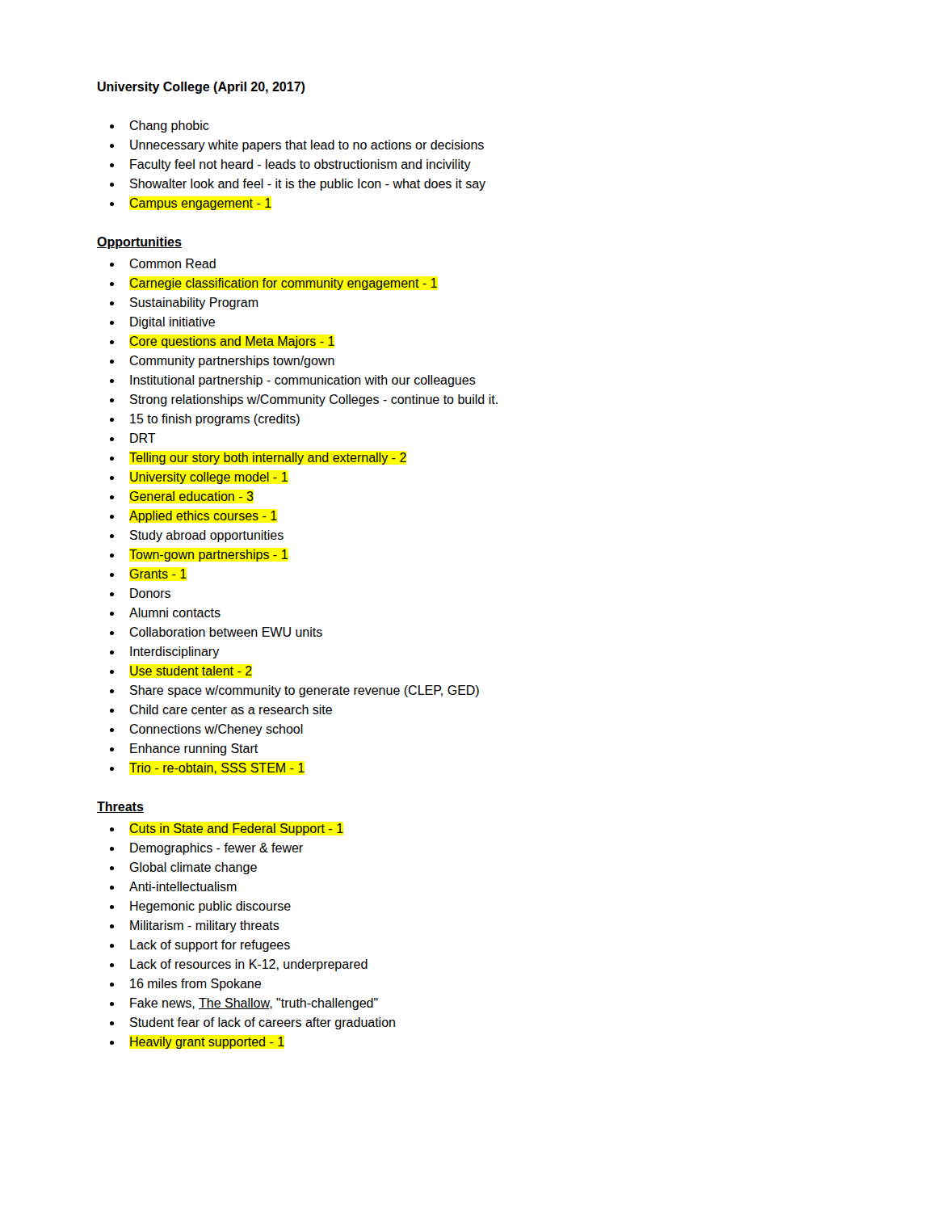University College (April 20, 2017)
Chang phobic
Unnecessary white papers that lead to no actions or decisions
Faculty feel not heard - leads to obstructionism and incivility
Showalter look and feel - it is the public Icon - what does it say
Campus engagement - 1
Opportunities
Common Read
Carnegie classification for community engagement - 1
Sustainability Program
Digital initiative
Core questions and Meta Majors - 1
Community partnerships town/gown
Institutional partnership - communication with our colleagues
Strong relationships w/Community Colleges - continue to build it.
15 to finish programs (credits)
DRT
Telling our story both internally and externally - 2
University college model - 1
General education - 3
Applied ethics courses - 1
Study abroad opportunities
Town-gown partnerships - 1
Grants - 1
Donors
Alumni contacts
Collaboration between EWU units
Interdisciplinary
Use student talent - 2
Share space w/community to generate revenue (CLEP, GED)
Child care center as a research site
Connections w/Cheney school
Enhance running Start
Trio - re-obtain, SSS STEM - 1
Threats
Cuts in State and Federal Support - 1
Demographics - fewer & fewer
Global climate change
Anti-intellectualism
Hegemonic public discourse
Militarism - military threats
Lack of support for refugees
Lack of resources in K-12, underprepared
16 miles from Spokane
Fake news, The Shallow, "truth-challenged"
Student fear of lack of careers after graduation
Heavily grant supported - 1